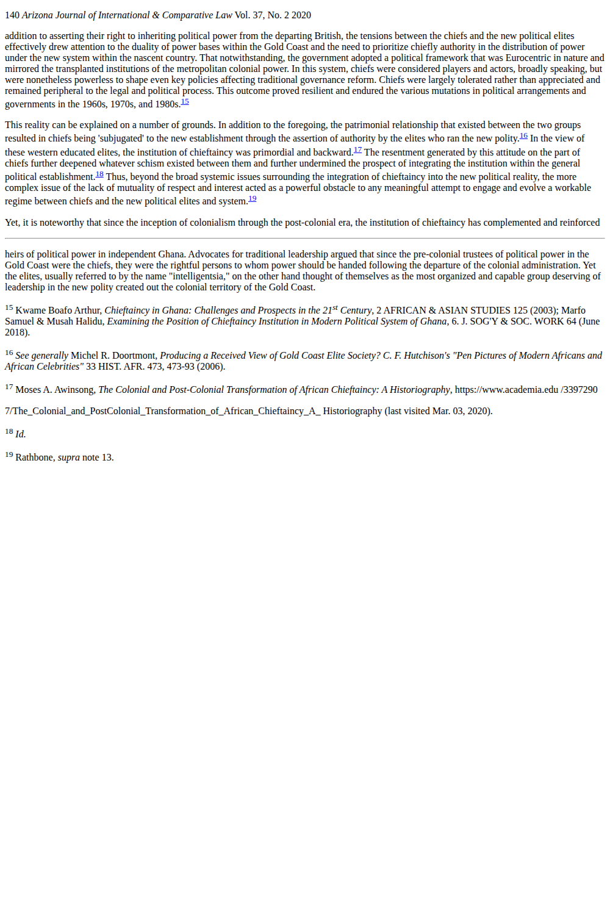140 Arizona Journal of International & Comparative Law Vol. 37, No. 2 2020
addition to asserting their right to inheriting political power from the departing British, the tensions between the chiefs and the new political elites effectively drew attention to the duality of power bases within the Gold Coast and the need to prioritize chiefly authority in the distribution of power under the new system within the nascent country. That notwithstanding, the government adopted a political framework that was Eurocentric in nature and mirrored the transplanted institutions of the metropolitan colonial power. In this system, chiefs were considered players and actors, broadly speaking, but were nonetheless powerless to shape even key policies affecting traditional governance reform. Chiefs were largely tolerated rather than appreciated and remained peripheral to the legal and political process. This outcome proved resilient and endured the various mutations in political arrangements and governments in the 1960s, 1970s, and 1980s.15
This reality can be explained on a number of grounds. In addition to the foregoing, the patrimonial relationship that existed between the two groups resulted in chiefs being 'subjugated' to the new establishment through the assertion of authority by the elites who ran the new polity.16 In the view of these western educated elites, the institution of chieftaincy was primordial and backward.17 The resentment generated by this attitude on the part of chiefs further deepened whatever schism existed between them and further undermined the prospect of integrating the institution within the general political establishment.18 Thus, beyond the broad systemic issues surrounding the integration of chieftaincy into the new political reality, the more complex issue of the lack of mutuality of respect and interest acted as a powerful obstacle to any meaningful attempt to engage and evolve a workable regime between chiefs and the new political elites and system.19
Yet, it is noteworthy that since the inception of colonialism through the post-colonial era, the institution of chieftaincy has complemented and reinforced
heirs of political power in independent Ghana. Advocates for traditional leadership argued that since the pre-colonial trustees of political power in the Gold Coast were the chiefs, they were the rightful persons to whom power should be handed following the departure of the colonial administration. Yet the elites, usually referred to by the name "intelligentsia," on the other hand thought of themselves as the most organized and capable group deserving of leadership in the new polity created out the colonial territory of the Gold Coast.
15 Kwame Boafo Arthur, Chieftaincy in Ghana: Challenges and Prospects in the 21st Century, 2 AFRICAN & ASIAN STUDIES 125 (2003); Marfo Samuel & Musah Halidu, Examining the Position of Chieftaincy Institution in Modern Political System of Ghana, 6. J. SOG'Y & SOC. WORK 64 (June 2018).
16 See generally Michel R. Doortmont, Producing a Received View of Gold Coast Elite Society? C. F. Hutchison's "Pen Pictures of Modern Africans and African Celebrities" 33 HIST. AFR. 473, 473-93 (2006).
17 Moses A. Awinsong, The Colonial and Post-Colonial Transformation of African Chieftaincy: A Historiography, https://www.academia.edu /3397290
7/The_Colonial_and_PostColonial_Transformation_of_African_Chieftaincy_A_ Historiography (last visited Mar. 03, 2020).
18 Id.
19 Rathbone, supra note 13.